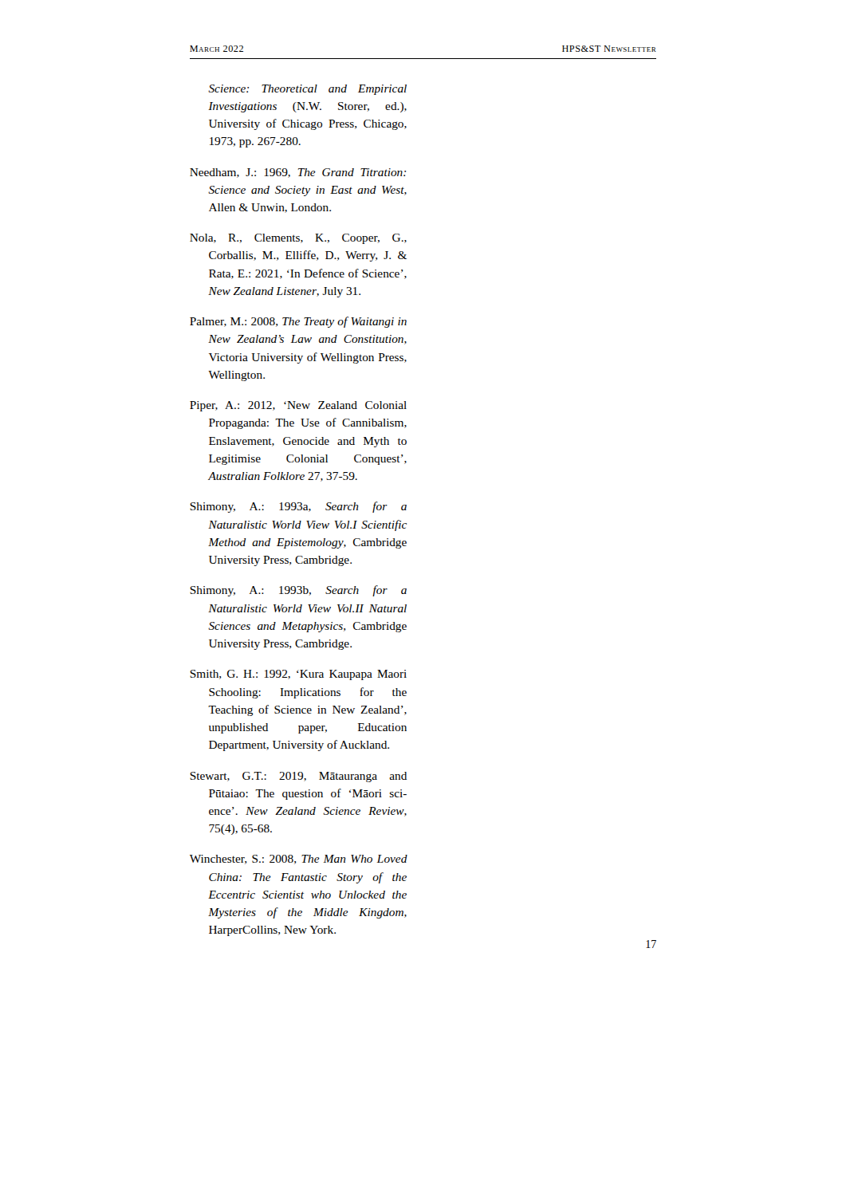March 2022 HPS&ST Newsletter
Science: Theoretical and Empirical Investigations (N.W. Storer, ed.), University of Chicago Press, Chicago, 1973, pp. 267-280.
Needham, J.: 1969, The Grand Titration: Science and Society in East and West, Allen & Unwin, London.
Nola, R., Clements, K., Cooper, G., Corballis, M., Elliffe, D., Werry, J. & Rata, E.: 2021, ‘In Defence of Science’, New Zealand Listener, July 31.
Palmer, M.: 2008, The Treaty of Waitangi in New Zealand’s Law and Constitution, Victoria University of Wellington Press, Wellington.
Piper, A.: 2012, ‘New Zealand Colonial Propaganda: The Use of Cannibalism, Enslavement, Genocide and Myth to Legitimise Colonial Conquest’, Australian Folklore 27, 37-59.
Shimony, A.: 1993a, Search for a Naturalistic World View Vol.I Scientific Method and Epistemology, Cambridge University Press, Cambridge.
Shimony, A.: 1993b, Search for a Naturalistic World View Vol.II Natural Sciences and Metaphysics, Cambridge University Press, Cambridge.
Smith, G. H.: 1992, ‘Kura Kaupapa Maori Schooling: Implications for the Teaching of Science in New Zealand’, unpublished paper, Education Department, University of Auckland.
Stewart, G.T.: 2019, Mātauranga and Pūtaiao: The question of ‘Māori science’. New Zealand Science Review, 75(4), 65-68.
Winchester, S.: 2008, The Man Who Loved China: The Fantastic Story of the Eccentric Scientist who Unlocked the Mysteries of the Middle Kingdom, HarperCollins, New York.
17